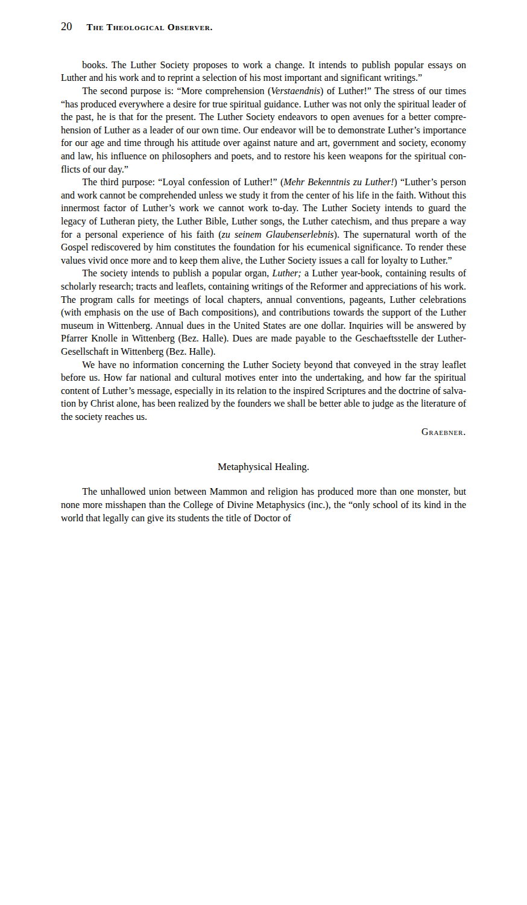20
The Theological Observer.
books. The Luther Society proposes to work a change. It intends to publish popular essays on Luther and his work and to reprint a selection of his most important and significant writings.”
The second purpose is: “More comprehension (Verstaendnis) of Luther!” The stress of our times “has produced everywhere a desire for true spiritual guidance. Luther was not only the spiritual leader of the past, he is that for the present. The Luther Society endeavors to open avenues for a better comprehension of Luther as a leader of our own time. Our endeavor will be to demonstrate Luther’s importance for our age and time through his attitude over against nature and art, government and society, economy and law, his influence on philosophers and poets, and to restore his keen weapons for the spiritual conflicts of our day.”
The third purpose: “Loyal confession of Luther!” (Mehr Bekenntnis zu Luther!) “Luther’s person and work cannot be comprehended unless we study it from the center of his life in the faith. Without this innermost factor of Luther’s work we cannot work to-day. The Luther Society intends to guard the legacy of Lutheran piety, the Luther Bible, Luther songs, the Luther catechism, and thus prepare a way for a personal experience of his faith (zu seinem Glaubenserlebnis). The supernatural worth of the Gospel rediscovered by him constitutes the foundation for his ecumenical significance. To render these values vivid once more and to keep them alive, the Luther Society issues a call for loyalty to Luther.”
The society intends to publish a popular organ, Luther; a Luther year-book, containing results of scholarly research; tracts and leaflets, containing writings of the Reformer and appreciations of his work. The program calls for meetings of local chapters, annual conventions, pageants, Luther celebrations (with emphasis on the use of Bach compositions), and contributions towards the support of the Luther museum in Wittenberg. Annual dues in the United States are one dollar. Inquiries will be answered by Pfarrer Knolle in Wittenberg (Bez. Halle). Dues are made payable to the Geschaeftsstelle der Luther-Gesellschaft in Wittenberg (Bez. Halle).
We have no information concerning the Luther Society beyond that conveyed in the stray leaflet before us. How far national and cultural motives enter into the undertaking, and how far the spiritual content of Luther’s message, especially in its relation to the inspired Scriptures and the doctrine of salvation by Christ alone, has been realized by the founders we shall be better able to judge as the literature of the society reaches us.
Graebner.
Metaphysical Healing.
The unhallowed union between Mammon and religion has produced more than one monster, but none more misshapen than the College of Divine Metaphysics (inc.), the “only school of its kind in the world that legally can give its students the title of Doctor of